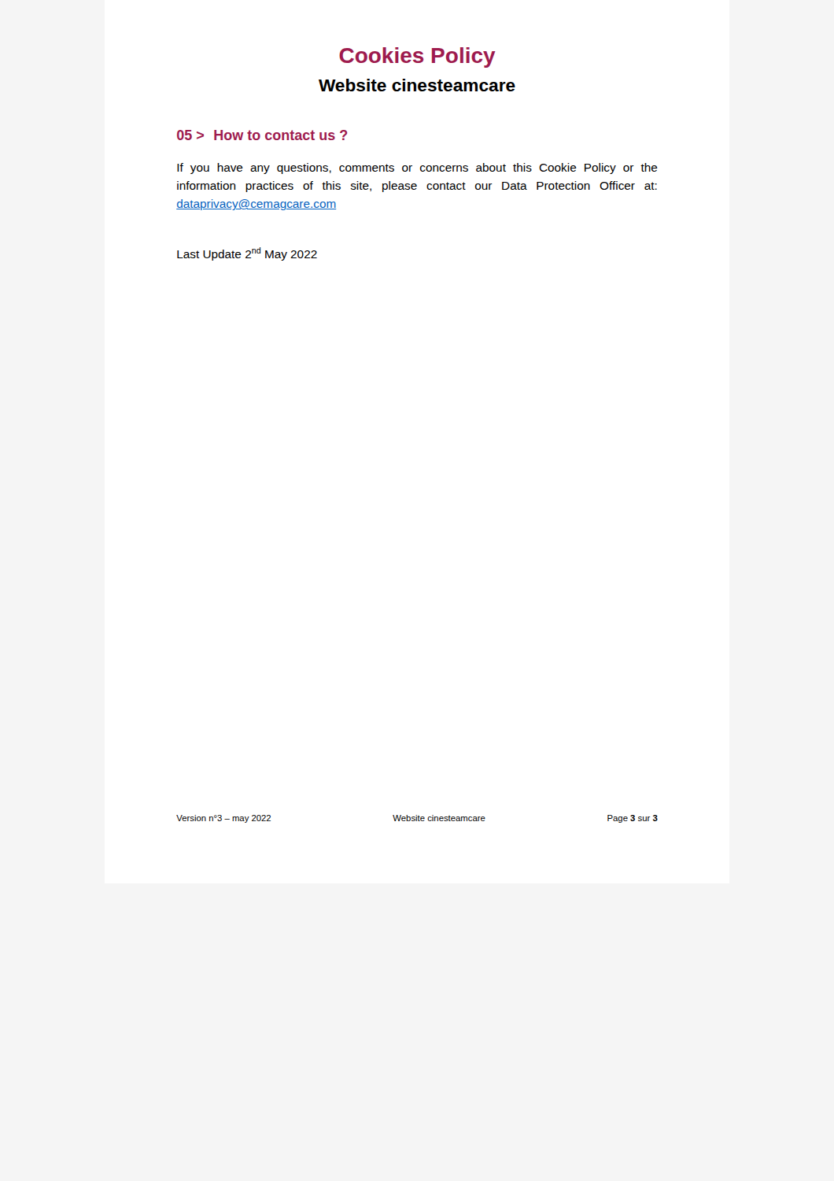Cookies Policy Website cinesteamcare
05 >How to contact us ?
If you have any questions, comments or concerns about this Cookie Policy or the information practices of this site, please contact our Data Protection Officer at: dataprivacy@cemagcare.com
Last Update 2nd May 2022
Version n°3 – may 2022
Website cinesteamcare
Page 3 sur 3